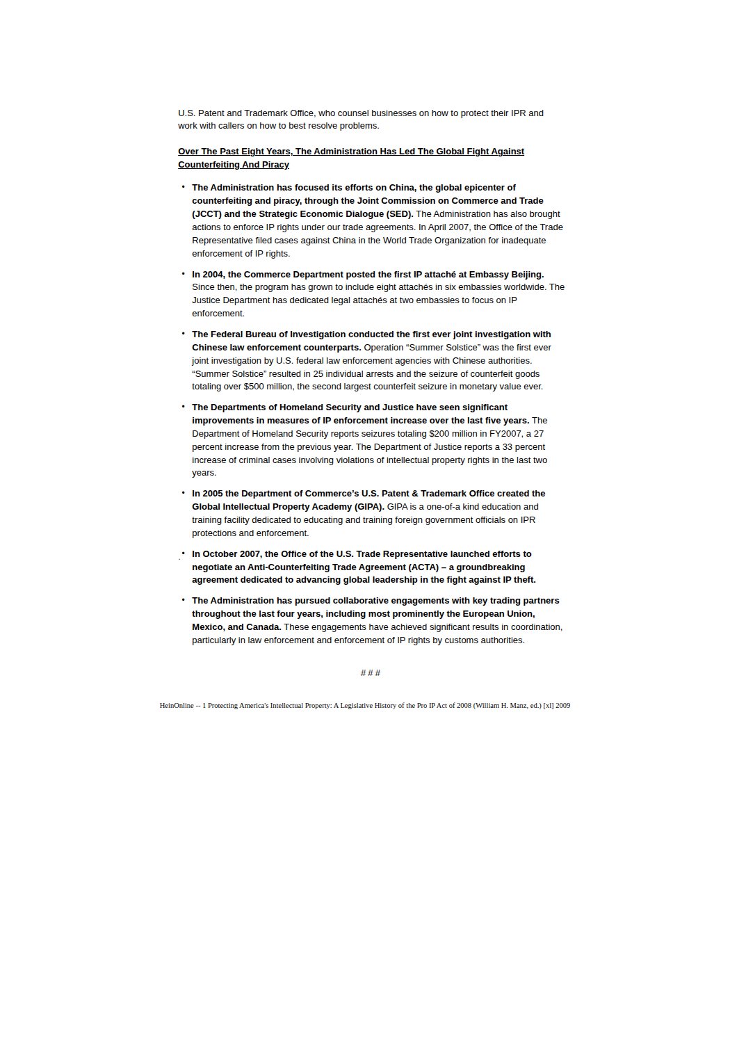U.S. Patent and Trademark Office, who counsel businesses on how to protect their IPR and work with callers on how to best resolve problems.
Over The Past Eight Years, The Administration Has Led The Global Fight Against Counterfeiting And Piracy
The Administration has focused its efforts on China, the global epicenter of counterfeiting and piracy, through the Joint Commission on Commerce and Trade (JCCT) and the Strategic Economic Dialogue (SED). The Administration has also brought actions to enforce IP rights under our trade agreements. In April 2007, the Office of the Trade Representative filed cases against China in the World Trade Organization for inadequate enforcement of IP rights.
In 2004, the Commerce Department posted the first IP attaché at Embassy Beijing. Since then, the program has grown to include eight attachés in six embassies worldwide. The Justice Department has dedicated legal attachés at two embassies to focus on IP enforcement.
The Federal Bureau of Investigation conducted the first ever joint investigation with Chinese law enforcement counterparts. Operation “Summer Solstice” was the first ever joint investigation by U.S. federal law enforcement agencies with Chinese authorities. “Summer Solstice” resulted in 25 individual arrests and the seizure of counterfeit goods totaling over $500 million, the second largest counterfeit seizure in monetary value ever.
The Departments of Homeland Security and Justice have seen significant improvements in measures of IP enforcement increase over the last five years. The Department of Homeland Security reports seizures totaling $200 million in FY2007, a 27 percent increase from the previous year. The Department of Justice reports a 33 percent increase of criminal cases involving violations of intellectual property rights in the last two years.
In 2005 the Department of Commerce’s U.S. Patent & Trademark Office created the Global Intellectual Property Academy (GIPA). GIPA is a one-of-a kind education and training facility dedicated to educating and training foreign government officials on IPR protections and enforcement.
In October 2007, the Office of the U.S. Trade Representative launched efforts to negotiate an Anti-Counterfeiting Trade Agreement (ACTA) – a groundbreaking agreement dedicated to advancing global leadership in the fight against IP theft.
The Administration has pursued collaborative engagements with key trading partners throughout the last four years, including most prominently the European Union, Mexico, and Canada. These engagements have achieved significant results in coordination, particularly in law enforcement and enforcement of IP rights by customs authorities.
###
.
HeinOnline -- 1 Protecting America's Intellectual Property: A Legislative History of the Pro IP Act of 2008 (William H. Manz, ed.) [xl] 2009